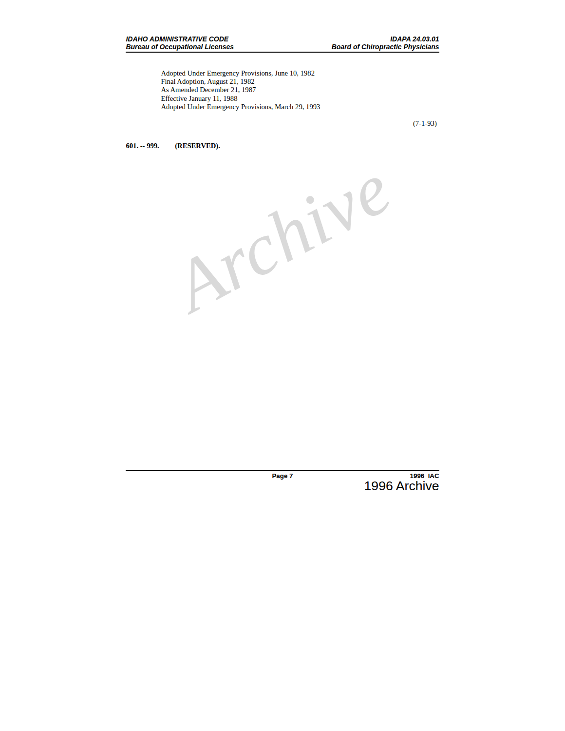Archive
| IDAHO ADMINISTRATIVE CODE | IDAPA 24.03.01 |
| Bureau of Occupational Licenses | Board of Chiropractic Physicians |
Adopted Under Emergency Provisions, June 10, 1982
Final Adoption, August 21, 1982
As Amended December 21, 1987
Effective January 11, 1988
Adopted Under Emergency Provisions, March 29, 1993
(7-1-93)
601. -- 999.(RESERVED).
| | Page 7 | 1996 IAC 1996 Archive |